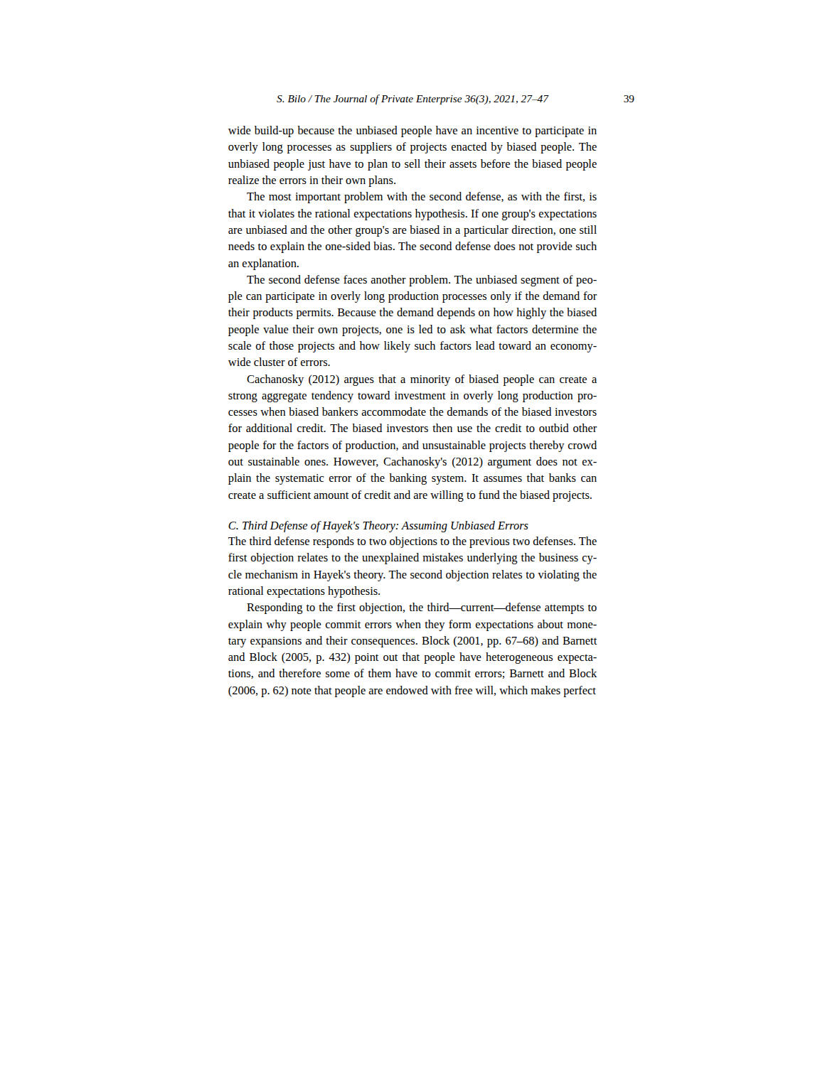S. Bilo / The Journal of Private Enterprise 36(3), 2021, 27–47 39
wide build-up because the unbiased people have an incentive to participate in overly long processes as suppliers of projects enacted by biased people. The unbiased people just have to plan to sell their assets before the biased people realize the errors in their own plans.
The most important problem with the second defense, as with the first, is that it violates the rational expectations hypothesis. If one group's expectations are unbiased and the other group's are biased in a particular direction, one still needs to explain the one-sided bias. The second defense does not provide such an explanation.
The second defense faces another problem. The unbiased segment of people can participate in overly long production processes only if the demand for their products permits. Because the demand depends on how highly the biased people value their own projects, one is led to ask what factors determine the scale of those projects and how likely such factors lead toward an economy-wide cluster of errors.
Cachanosky (2012) argues that a minority of biased people can create a strong aggregate tendency toward investment in overly long production processes when biased bankers accommodate the demands of the biased investors for additional credit. The biased investors then use the credit to outbid other people for the factors of production, and unsustainable projects thereby crowd out sustainable ones. However, Cachanosky's (2012) argument does not explain the systematic error of the banking system. It assumes that banks can create a sufficient amount of credit and are willing to fund the biased projects.
C. Third Defense of Hayek's Theory: Assuming Unbiased Errors
The third defense responds to two objections to the previous two defenses. The first objection relates to the unexplained mistakes underlying the business cycle mechanism in Hayek's theory. The second objection relates to violating the rational expectations hypothesis.
Responding to the first objection, the third—current—defense attempts to explain why people commit errors when they form expectations about monetary expansions and their consequences. Block (2001, pp. 67–68) and Barnett and Block (2005, p. 432) point out that people have heterogeneous expectations, and therefore some of them have to commit errors; Barnett and Block (2006, p. 62) note that people are endowed with free will, which makes perfect